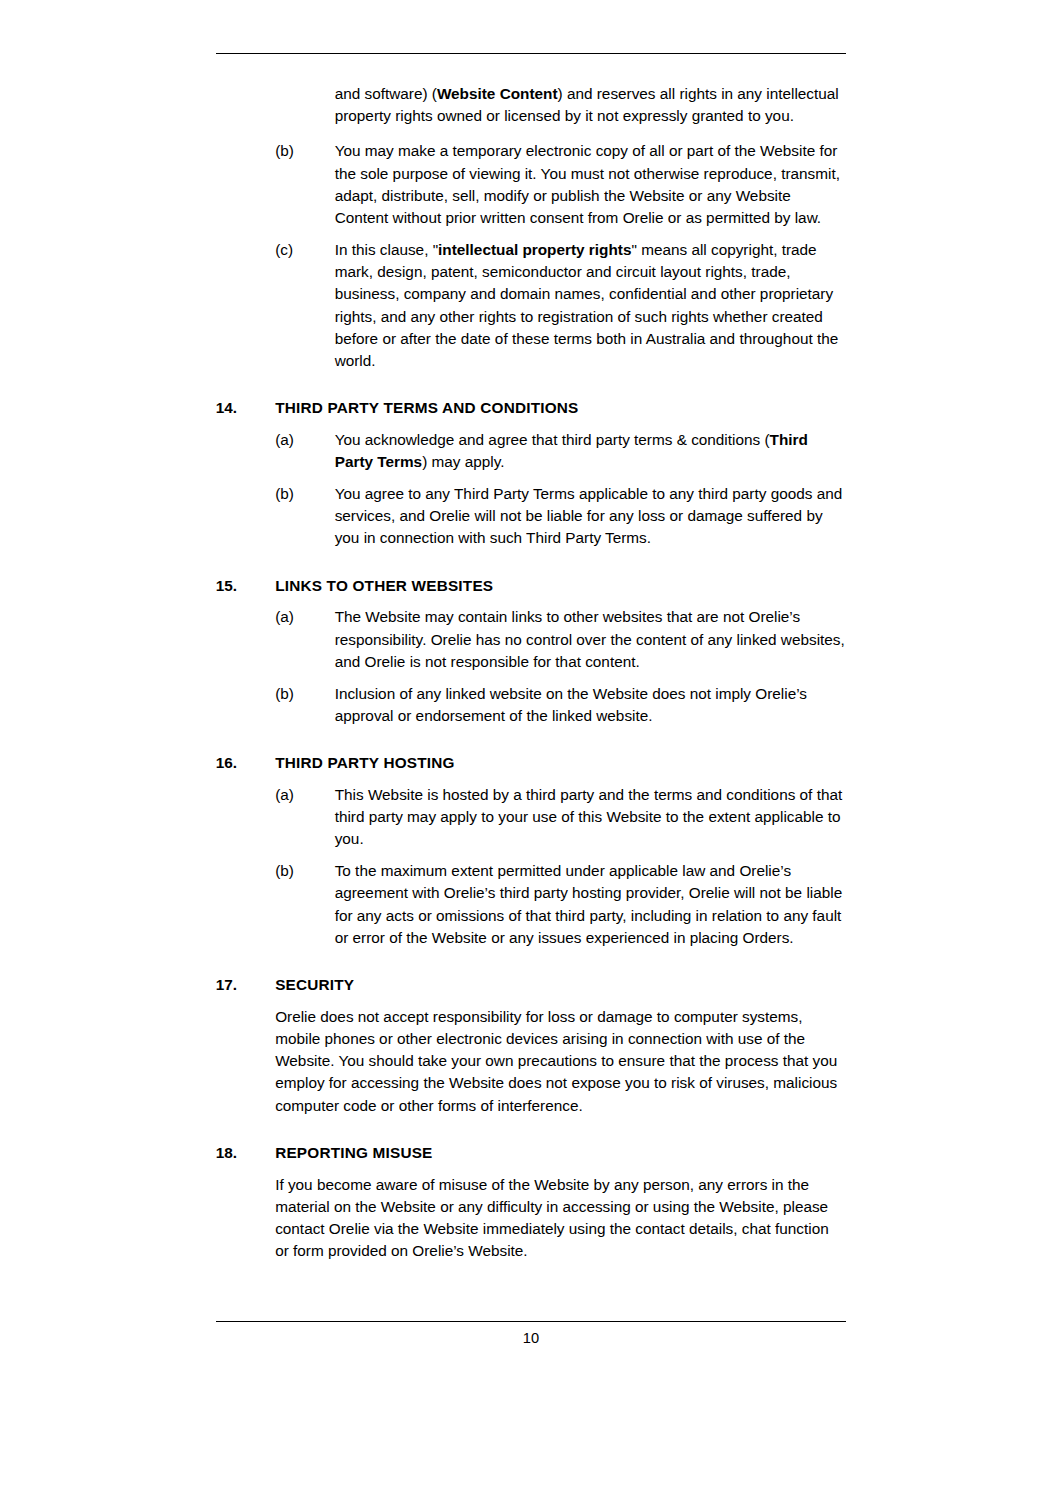and software) (Website Content) and reserves all rights in any intellectual property rights owned or licensed by it not expressly granted to you.
(b)
You may make a temporary electronic copy of all or part of the Website for the sole purpose of viewing it. You must not otherwise reproduce, transmit, adapt, distribute, sell, modify or publish the Website or any Website Content without prior written consent from Orelie or as permitted by law.
(c)
In this clause, "intellectual property rights" means all copyright, trade mark, design, patent, semiconductor and circuit layout rights, trade, business, company and domain names, confidential and other proprietary rights, and any other rights to registration of such rights whether created before or after the date of these terms both in Australia and throughout the world.
14.
Third Party Terms and Conditions
(a)
You acknowledge and agree that third party terms & conditions (Third Party Terms) may apply.
(b)
You agree to any Third Party Terms applicable to any third party goods and services, and Orelie will not be liable for any loss or damage suffered by you in connection with such Third Party Terms.
15.
Links to Other Websites
(a)
The Website may contain links to other websites that are not Orelie’s responsibility. Orelie has no control over the content of any linked websites, and Orelie is not responsible for that content.
(b)
Inclusion of any linked website on the Website does not imply Orelie’s approval or endorsement of the linked website.
16.
Third Party Hosting
(a)
This Website is hosted by a third party and the terms and conditions of that third party may apply to your use of this Website to the extent applicable to you.
(b)
To the maximum extent permitted under applicable law and Orelie’s agreement with Orelie’s third party hosting provider, Orelie will not be liable for any acts or omissions of that third party, including in relation to any fault or error of the Website or any issues experienced in placing Orders.
17.
Security
Orelie does not accept responsibility for loss or damage to computer systems, mobile phones or other electronic devices arising in connection with use of the Website. You should take your own precautions to ensure that the process that you employ for accessing the Website does not expose you to risk of viruses, malicious computer code or other forms of interference.
18.
Reporting Misuse
If you become aware of misuse of the Website by any person, any errors in the material on the Website or any difficulty in accessing or using the Website, please contact Orelie via the Website immediately using the contact details, chat function or form provided on Orelie’s Website.
10